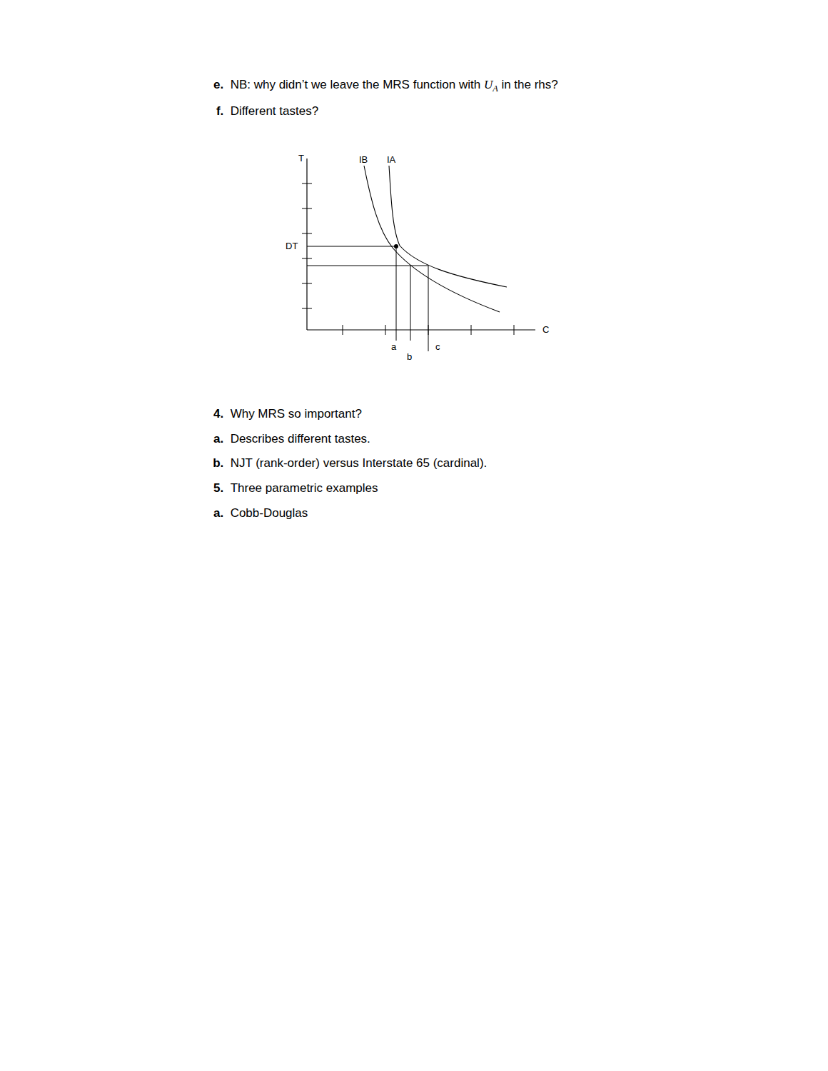e. NB: why didn’t we leave the MRS function with UA in the rhs?
f. Different tastes?
T C IB IA DT a b c
4. Why MRS so important?
a. Describes different tastes.
b. NJT (rank-order) versus Interstate 65 (cardinal).
5. Three parametric examples
a. Cobb-Douglas